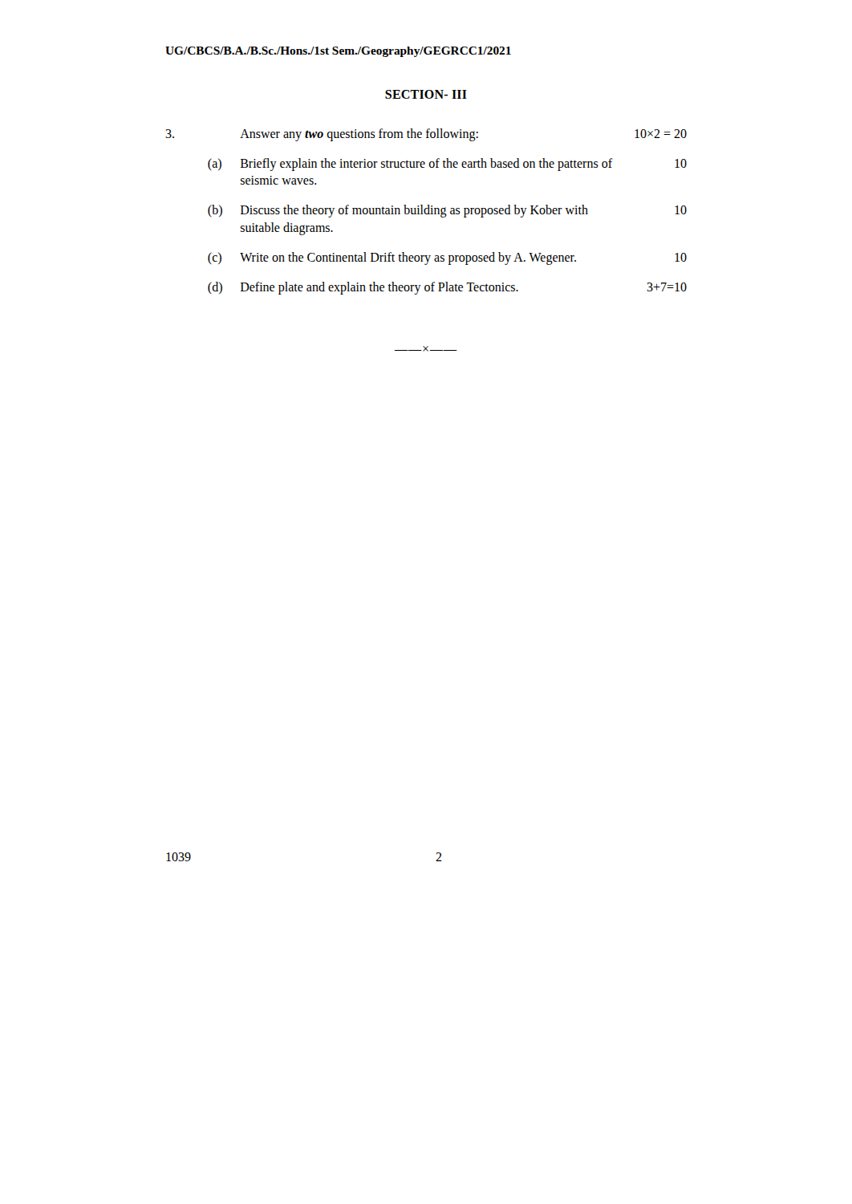UG/CBCS/B.A./B.Sc./Hons./1st Sem./Geography/GEGRCC1/2021
SECTION- III
| 3. | | Answer any two questions from the following: | 10×2 = 20 |
| | (a) | Briefly explain the interior structure of the earth based on the patterns of seismic waves. | 10 |
| | (b) | Discuss the theory of mountain building as proposed by Kober with suitable diagrams. | 10 |
| | (c) | Write on the Continental Drift theory as proposed by A. Wegener. | 10 |
| | (d) | Define plate and explain the theory of Plate Tectonics. | 3+7=10 |
——×——
1039
2